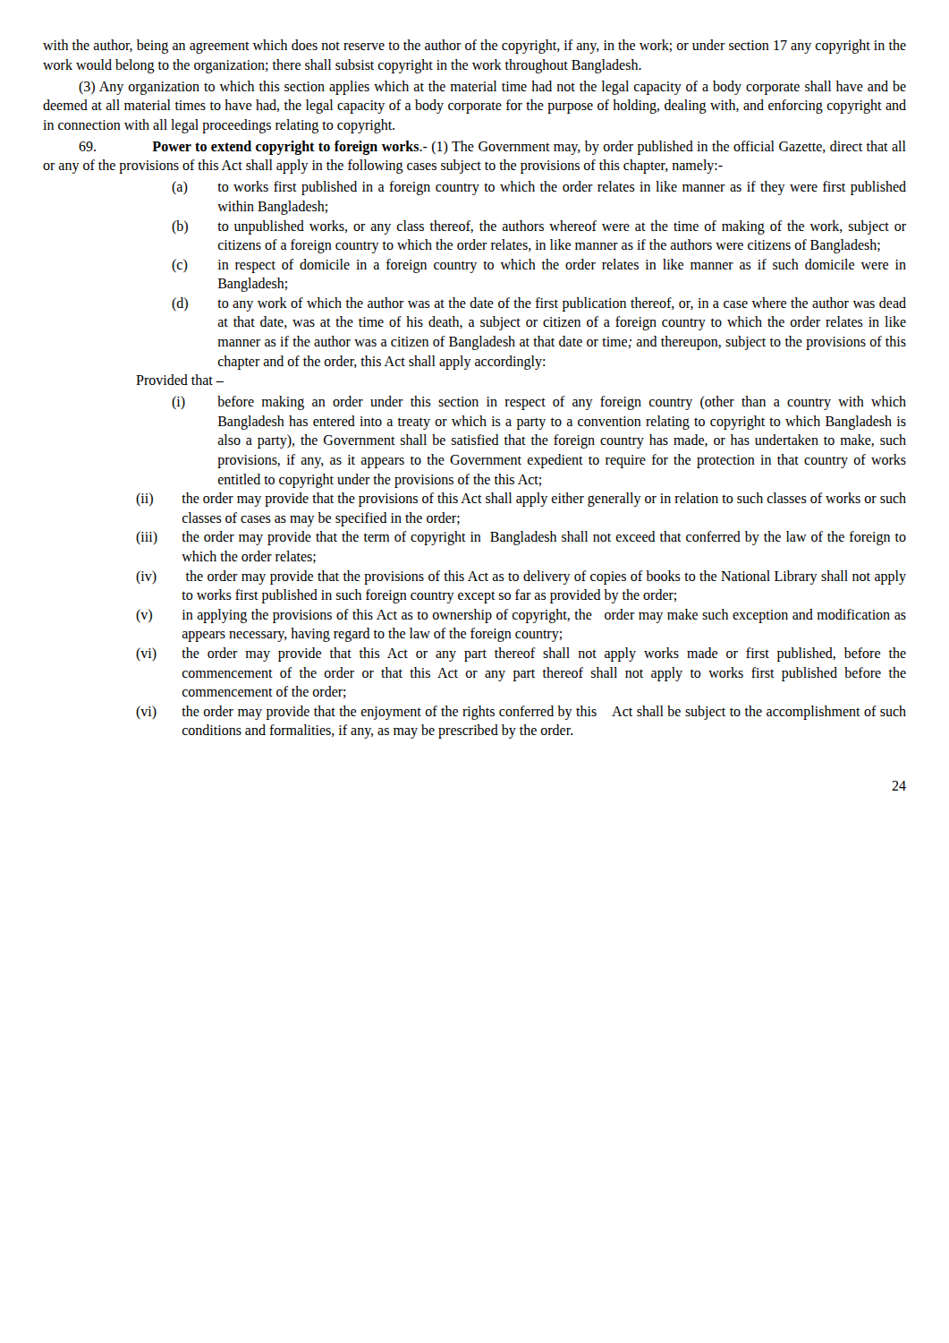with the author, being an agreement which does not reserve to the author of the copyright, if any, in the work; or under section 17 any copyright in the work would belong to the organization; there shall subsist copyright in the work throughout Bangladesh.
(3) Any organization to which this section applies which at the material time had not the legal capacity of a body corporate shall have and be deemed at all material times to have had, the legal capacity of a body corporate for the purpose of holding, dealing with, and enforcing copyright and in connection with all legal proceedings relating to copyright.
69. Power to extend copyright to foreign works.- (1) The Government may, by order published in the official Gazette, direct that all or any of the provisions of this Act shall apply in the following cases subject to the provisions of this chapter, namely:-
(a)
to works first published in a foreign country to which the order relates in like manner as if they were first published within Bangladesh;
(b)
to unpublished works, or any class thereof, the authors whereof were at the time of making of the work, subject or citizens of a foreign country to which the order relates, in like manner as if the authors were citizens of Bangladesh;
(c)
in respect of domicile in a foreign country to which the order relates in like manner as if such domicile were in Bangladesh;
(d)
to any work of which the author was at the date of the first publication thereof, or, in a case where the author was dead at that date, was at the time of his death, a subject or citizen of a foreign country to which the order relates in like manner as if the author was a citizen of Bangladesh at that date or time; and thereupon, subject to the provisions of this chapter and of the order, this Act shall apply accordingly:
Provided that –
(i)
before making an order under this section in respect of any foreign country (other than a country with which Bangladesh has entered into a treaty or which is a party to a convention relating to copyright to which Bangladesh is also a party), the Government shall be satisfied that the foreign country has made, or has undertaken to make, such provisions, if any, as it appears to the Government expedient to require for the protection in that country of works entitled to copyright under the provisions of the this Act;
(ii)
the order may provide that the provisions of this Act shall apply either generally or in relation to such classes of works or such classes of cases as may be specified in the order;
(iii)
the order may provide that the term of copyright in Bangladesh shall not exceed that conferred by the law of the foreign to which the order relates;
(iv)
the order may provide that the provisions of this Act as to delivery of copies of books to the National Library shall not apply to works first published in such foreign country except so far as provided by the order;
(v)
in applying the provisions of this Act as to ownership of copyright, the order may make such exception and modification as appears necessary, having regard to the law of the foreign country;
(vi)
the order may provide that this Act or any part thereof shall not apply works made or first published, before the commencement of the order or that this Act or any part thereof shall not apply to works first published before the commencement of the order;
(vi)
the order may provide that the enjoyment of the rights conferred by this Act shall be subject to the accomplishment of such conditions and formalities, if any, as may be prescribed by the order.
24